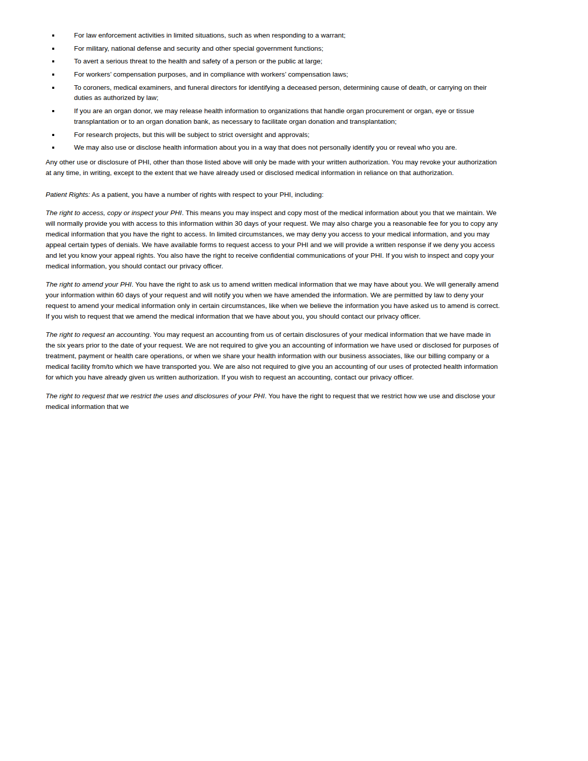For law enforcement activities in limited situations, such as when responding to a warrant;
For military, national defense and security and other special government functions;
To avert a serious threat to the health and safety of a person or the public at large;
For workers’ compensation purposes, and in compliance with workers’ compensation laws;
To coroners, medical examiners, and funeral directors for identifying a deceased person, determining cause of death, or carrying on their duties as authorized by law;
If you are an organ donor, we may release health information to organizations that handle organ procurement or organ, eye or tissue transplantation or to an organ donation bank, as necessary to facilitate organ donation and transplantation;
For research projects, but this will be subject to strict oversight and approvals;
We may also use or disclose health information about you in a way that does not personally identify you or reveal who you are.
Any other use or disclosure of PHI, other than those listed above will only be made with your written authorization. You may revoke your authorization at any time, in writing, except to the extent that we have already used or disclosed medical information in reliance on that authorization.
Patient Rights: As a patient, you have a number of rights with respect to your PHI, including:
The right to access, copy or inspect your PHI. This means you may inspect and copy most of the medical information about you that we maintain. We will normally provide you with access to this information within 30 days of your request. We may also charge you a reasonable fee for you to copy any medical information that you have the right to access. In limited circumstances, we may deny you access to your medical information, and you may appeal certain types of denials. We have available forms to request access to your PHI and we will provide a written response if we deny you access and let you know your appeal rights. You also have the right to receive confidential communications of your PHI. If you wish to inspect and copy your medical information, you should contact our privacy officer.
The right to amend your PHI. You have the right to ask us to amend written medical information that we may have about you. We will generally amend your information within 60 days of your request and will notify you when we have amended the information. We are permitted by law to deny your request to amend your medical information only in certain circumstances, like when we believe the information you have asked us to amend is correct. If you wish to request that we amend the medical information that we have about you, you should contact our privacy officer.
The right to request an accounting. You may request an accounting from us of certain disclosures of your medical information that we have made in the six years prior to the date of your request. We are not required to give you an accounting of information we have used or disclosed for purposes of treatment, payment or health care operations, or when we share your health information with our business associates, like our billing company or a medical facility from/to which we have transported you. We are also not required to give you an accounting of our uses of protected health information for which you have already given us written authorization. If you wish to request an accounting, contact our privacy officer.
The right to request that we restrict the uses and disclosures of your PHI. You have the right to request that we restrict how we use and disclose your medical information that we